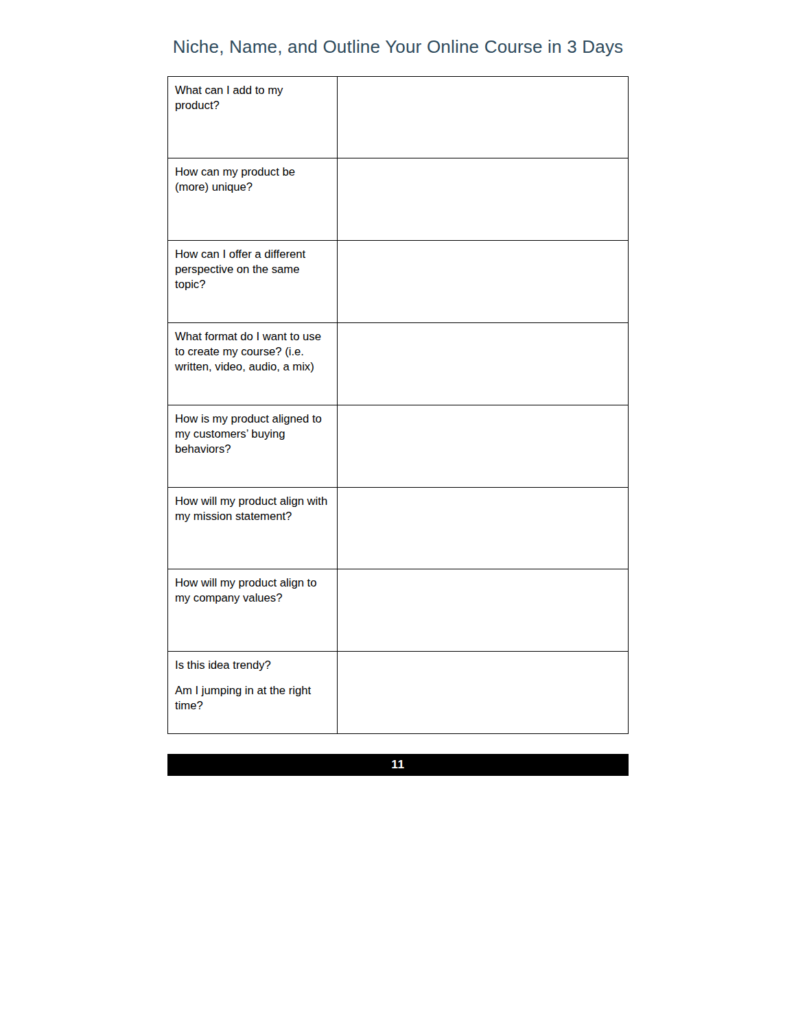Niche, Name, and Outline Your Online Course in 3 Days
| What can I add to my product? | |
| How can my product be (more) unique? | |
| How can I offer a different perspective on the same topic? | |
| What format do I want to use to create my course? (i.e. written, video, audio, a mix) | |
| How is my product aligned to my customers’ buying behaviors? | |
| How will my product align with my mission statement? | |
| How will my product align to my company values? | |
| Is this idea trendy? Am I jumping in at the right time? | |
11